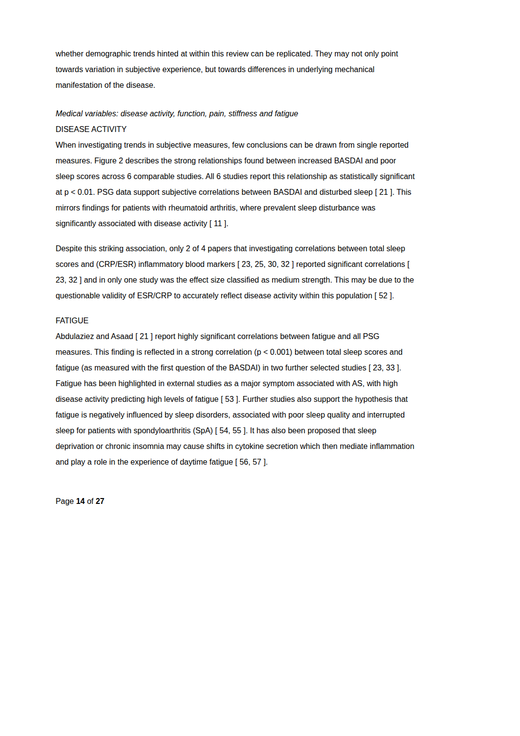whether demographic trends hinted at within this review can be replicated. They may not only point towards variation in subjective experience, but towards differences in underlying mechanical manifestation of the disease.
Medical variables: disease activity, function, pain, stiffness and fatigue
Disease activity
When investigating trends in subjective measures, few conclusions can be drawn from single reported measures. Figure 2 describes the strong relationships found between increased BASDAI and poor sleep scores across 6 comparable studies. All 6 studies report this relationship as statistically significant at p < 0.01. PSG data support subjective correlations between BASDAI and disturbed sleep [ 21 ]. This mirrors findings for patients with rheumatoid arthritis, where prevalent sleep disturbance was significantly associated with disease activity [ 11 ].
Despite this striking association, only 2 of 4 papers that investigating correlations between total sleep scores and (CRP/ESR) inflammatory blood markers [ 23, 25, 30, 32 ] reported significant correlations [ 23, 32 ] and in only one study was the effect size classified as medium strength. This may be due to the questionable validity of ESR/CRP to accurately reflect disease activity within this population [ 52 ].
Fatigue
Abdulaziez and Asaad [ 21 ] report highly significant correlations between fatigue and all PSG measures. This finding is reflected in a strong correlation (p < 0.001) between total sleep scores and fatigue (as measured with the first question of the BASDAI) in two further selected studies [ 23, 33 ]. Fatigue has been highlighted in external studies as a major symptom associated with AS, with high disease activity predicting high levels of fatigue [ 53 ]. Further studies also support the hypothesis that fatigue is negatively influenced by sleep disorders, associated with poor sleep quality and interrupted sleep for patients with spondyloarthritis (SpA) [ 54, 55 ]. It has also been proposed that sleep deprivation or chronic insomnia may cause shifts in cytokine secretion which then mediate inflammation and play a role in the experience of daytime fatigue [ 56, 57 ].
Page 14 of 27